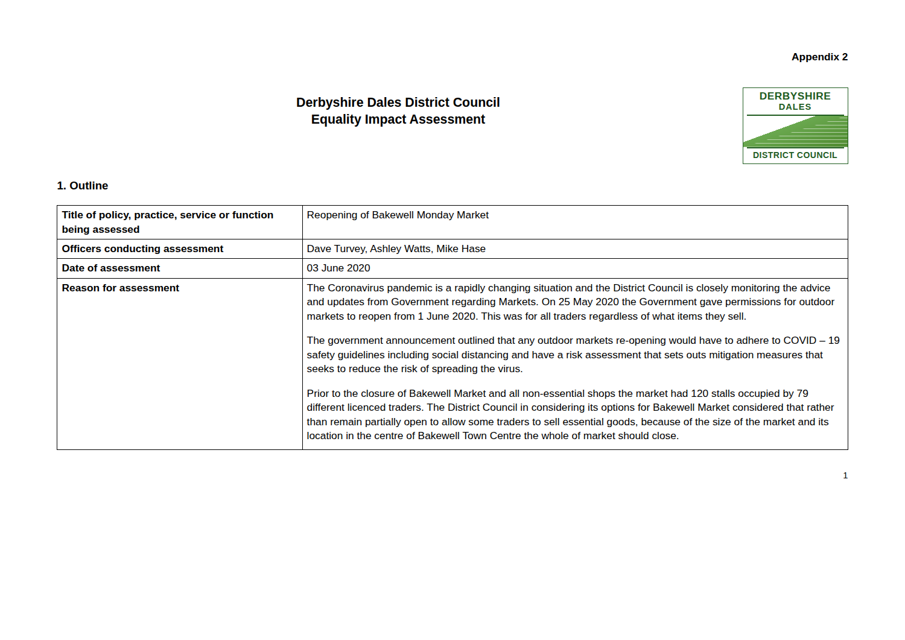Appendix 2
DERBYSHIRE
DALES
DISTRICT COUNCIL
Derbyshire Dales District Council
Equality Impact Assessment
1. Outline
| Title of policy, practice, service or function being assessed | Reopening of Bakewell Monday Market |
| Officers conducting assessment | Dave Turvey, Ashley Watts, Mike Hase |
| Date of assessment | 03 June 2020 |
| Reason for assessment | The Coronavirus pandemic is a rapidly changing situation and the District Council is closely monitoring the advice and updates from Government regarding Markets. On 25 May 2020 the Government gave permissions for outdoor markets to reopen from 1 June 2020. This was for all traders regardless of what items they sell. The government announcement outlined that any outdoor markets re-opening would have to adhere to COVID – 19 safety guidelines including social distancing and have a risk assessment that sets outs mitigation measures that seeks to reduce the risk of spreading the virus. Prior to the closure of Bakewell Market and all non-essential shops the market had 120 stalls occupied by 79 different licenced traders. The District Council in considering its options for Bakewell Market considered that rather than remain partially open to allow some traders to sell essential goods, because of the size of the market and its location in the centre of Bakewell Town Centre the whole of market should close. |
1